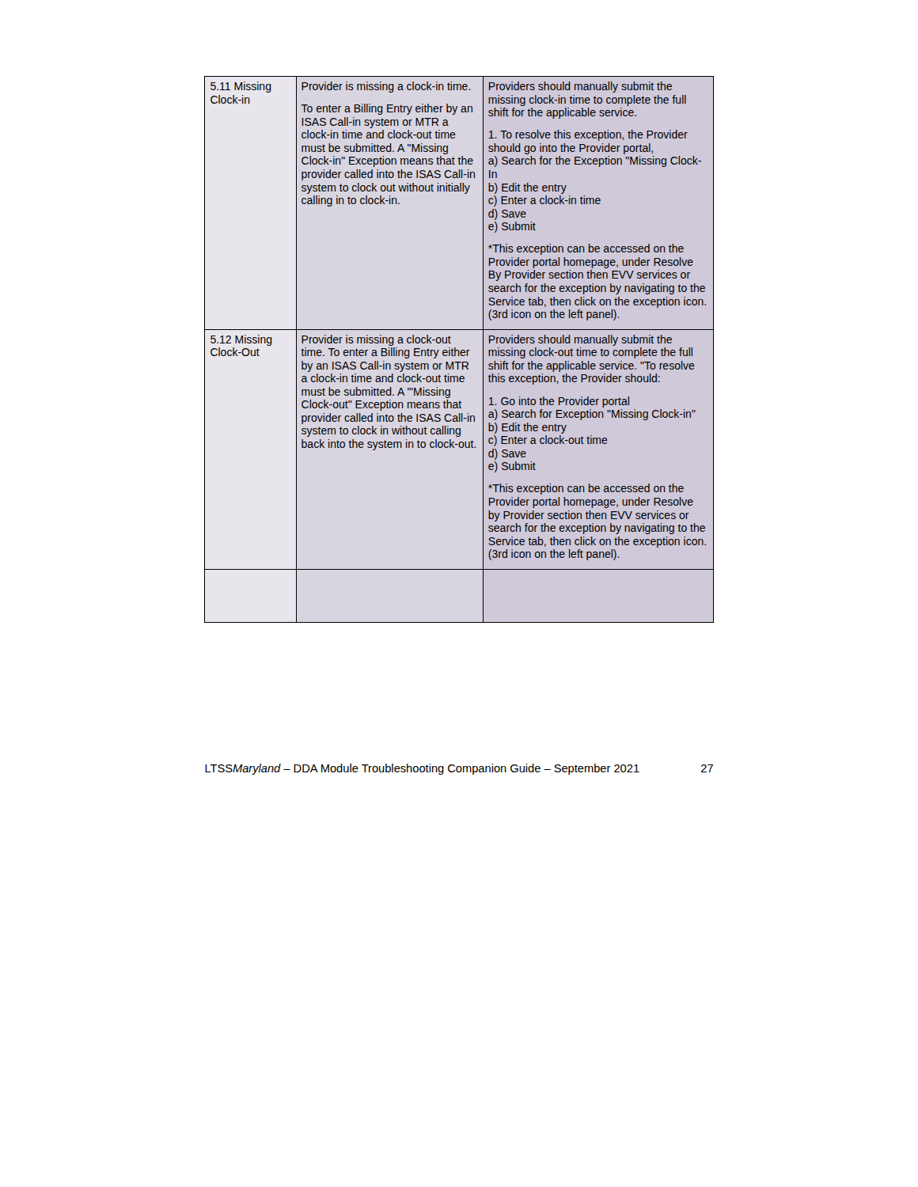| 5.11 Missing Clock-in | Provider is missing a clock-in time. To enter a Billing Entry either by an ISAS Call-in system or MTR a clock-in time and clock-out time must be submitted. A "Missing Clock-in" Exception means that the provider called into the ISAS Call-in system to clock out without initially calling in to clock-in. | Providers should manually submit the missing clock-in time to complete the full shift for the applicable service. 1. To resolve this exception, the Provider should go into the Provider portal, a) Search for the Exception "Missing Clock-In b) Edit the entry c) Enter a clock-in time d) Save e) Submit *This exception can be accessed on the Provider portal homepage, under Resolve By Provider section then EVV services or search for the exception by navigating to the Service tab, then click on the exception icon. (3rd icon on the left panel). |
| 5.12 Missing Clock-Out | Provider is missing a clock-out time. To enter a Billing Entry either by an ISAS Call-in system or MTR a clock-in time and clock-out time must be submitted. A '"Missing Clock-out" Exception means that provider called into the ISAS Call-in system to clock in without calling back into the system in to clock-out. | Providers should manually submit the missing clock-out time to complete the full shift for the applicable service. "To resolve this exception, the Provider should: 1. Go into the Provider portal a) Search for Exception "Missing Clock-in" b) Edit the entry c) Enter a clock-out time d) Save e) Submit *This exception can be accessed on the Provider portal homepage, under Resolve by Provider section then EVV services or search for the exception by navigating to the Service tab, then click on the exception icon. (3rd icon on the left panel). |
LTSSMaryland – DDA Module Troubleshooting Companion Guide – September 2021
27